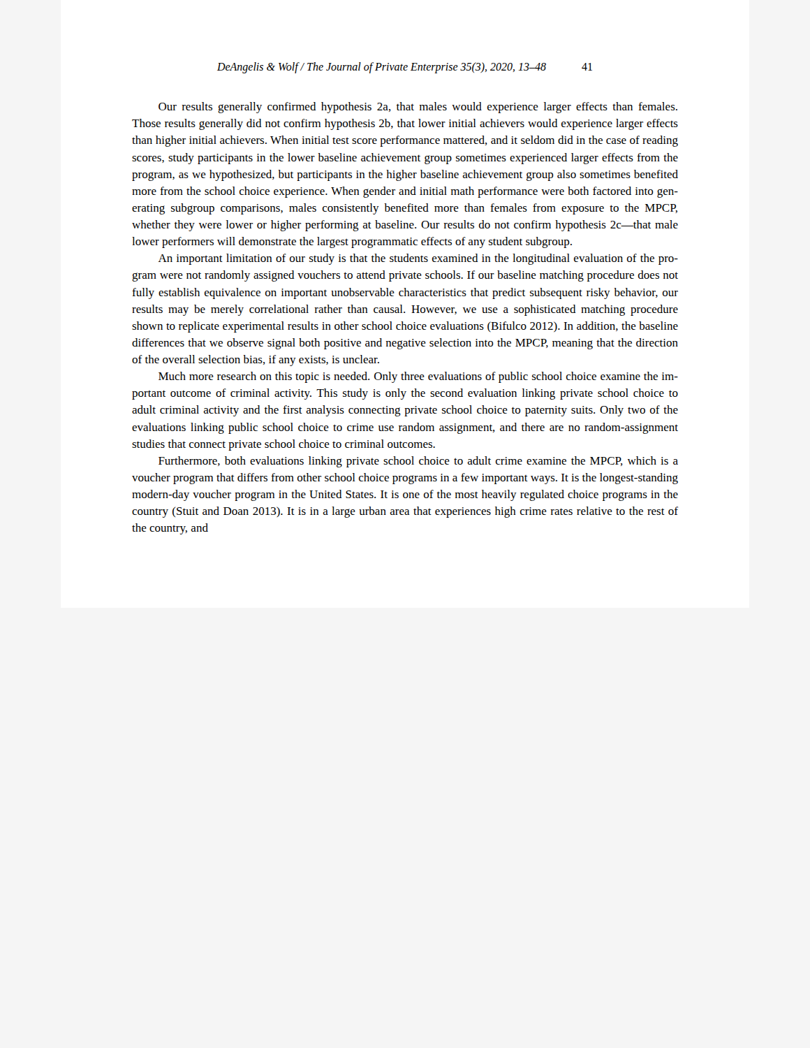DeAngelis & Wolf / The Journal of Private Enterprise 35(3), 2020, 13–48 41
Our results generally confirmed hypothesis 2a, that males would experience larger effects than females. Those results generally did not confirm hypothesis 2b, that lower initial achievers would experience larger effects than higher initial achievers. When initial test score performance mattered, and it seldom did in the case of reading scores, study participants in the lower baseline achievement group sometimes experienced larger effects from the program, as we hypothesized, but participants in the higher baseline achievement group also sometimes benefited more from the school choice experience. When gender and initial math performance were both factored into generating subgroup comparisons, males consistently benefited more than females from exposure to the MPCP, whether they were lower or higher performing at baseline. Our results do not confirm hypothesis 2c—that male lower performers will demonstrate the largest programmatic effects of any student subgroup.
An important limitation of our study is that the students examined in the longitudinal evaluation of the program were not randomly assigned vouchers to attend private schools. If our baseline matching procedure does not fully establish equivalence on important unobservable characteristics that predict subsequent risky behavior, our results may be merely correlational rather than causal. However, we use a sophisticated matching procedure shown to replicate experimental results in other school choice evaluations (Bifulco 2012). In addition, the baseline differences that we observe signal both positive and negative selection into the MPCP, meaning that the direction of the overall selection bias, if any exists, is unclear.
Much more research on this topic is needed. Only three evaluations of public school choice examine the important outcome of criminal activity. This study is only the second evaluation linking private school choice to adult criminal activity and the first analysis connecting private school choice to paternity suits. Only two of the evaluations linking public school choice to crime use random assignment, and there are no random-assignment studies that connect private school choice to criminal outcomes.
Furthermore, both evaluations linking private school choice to adult crime examine the MPCP, which is a voucher program that differs from other school choice programs in a few important ways. It is the longest-standing modern-day voucher program in the United States. It is one of the most heavily regulated choice programs in the country (Stuit and Doan 2013). It is in a large urban area that experiences high crime rates relative to the rest of the country, and